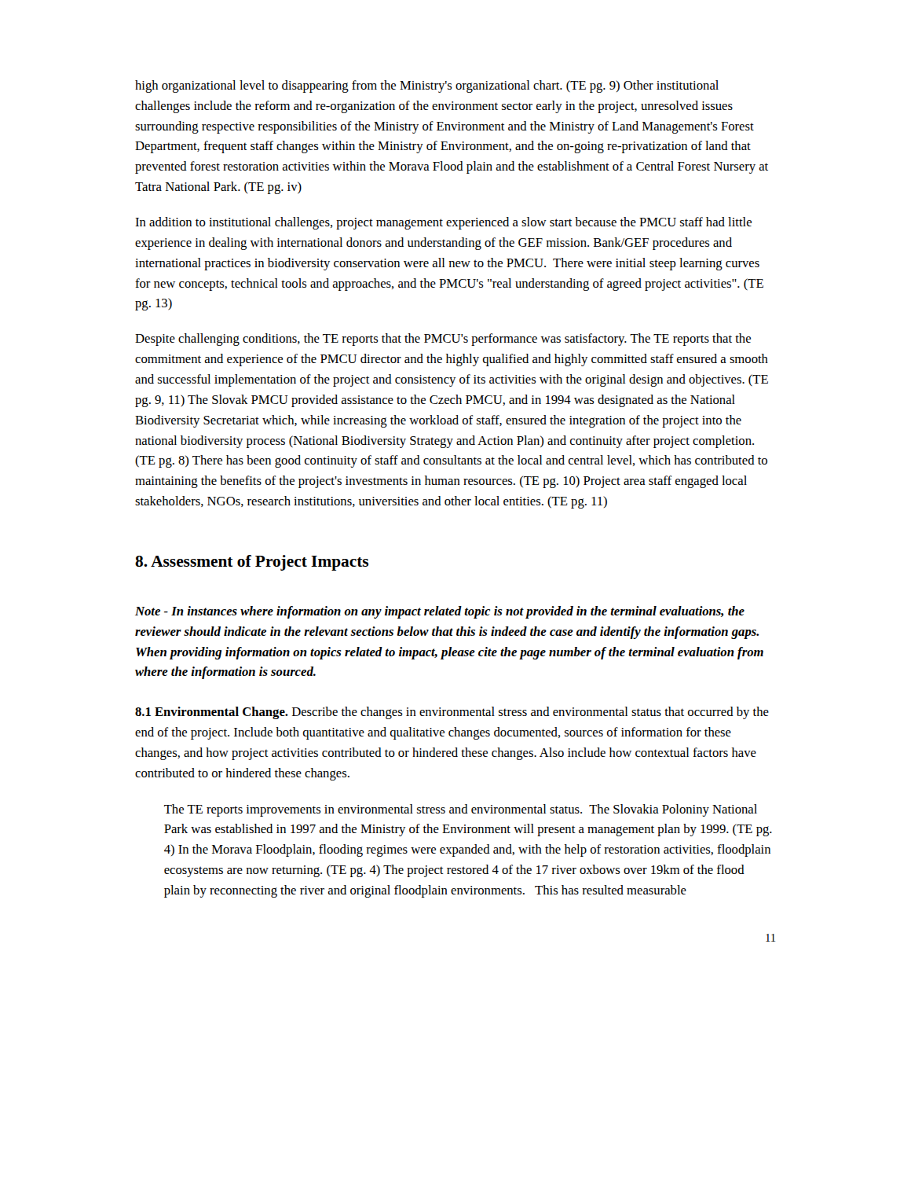high organizational level to disappearing from the Ministry's organizational chart. (TE pg. 9) Other institutional challenges include the reform and re-organization of the environment sector early in the project, unresolved issues surrounding respective responsibilities of the Ministry of Environment and the Ministry of Land Management's Forest Department, frequent staff changes within the Ministry of Environment, and the on-going re-privatization of land that prevented forest restoration activities within the Morava Flood plain and the establishment of a Central Forest Nursery at Tatra National Park. (TE pg. iv)
In addition to institutional challenges, project management experienced a slow start because the PMCU staff had little experience in dealing with international donors and understanding of the GEF mission. Bank/GEF procedures and international practices in biodiversity conservation were all new to the PMCU. There were initial steep learning curves for new concepts, technical tools and approaches, and the PMCU's "real understanding of agreed project activities". (TE pg. 13)
Despite challenging conditions, the TE reports that the PMCU's performance was satisfactory. The TE reports that the commitment and experience of the PMCU director and the highly qualified and highly committed staff ensured a smooth and successful implementation of the project and consistency of its activities with the original design and objectives. (TE pg. 9, 11) The Slovak PMCU provided assistance to the Czech PMCU, and in 1994 was designated as the National Biodiversity Secretariat which, while increasing the workload of staff, ensured the integration of the project into the national biodiversity process (National Biodiversity Strategy and Action Plan) and continuity after project completion. (TE pg. 8) There has been good continuity of staff and consultants at the local and central level, which has contributed to maintaining the benefits of the project's investments in human resources. (TE pg. 10) Project area staff engaged local stakeholders, NGOs, research institutions, universities and other local entities. (TE pg. 11)
8. Assessment of Project Impacts
Note - In instances where information on any impact related topic is not provided in the terminal evaluations, the reviewer should indicate in the relevant sections below that this is indeed the case and identify the information gaps. When providing information on topics related to impact, please cite the page number of the terminal evaluation from where the information is sourced.
8.1 Environmental Change. Describe the changes in environmental stress and environmental status that occurred by the end of the project. Include both quantitative and qualitative changes documented, sources of information for these changes, and how project activities contributed to or hindered these changes. Also include how contextual factors have contributed to or hindered these changes.
The TE reports improvements in environmental stress and environmental status. The Slovakia Poloniny National Park was established in 1997 and the Ministry of the Environment will present a management plan by 1999. (TE pg. 4) In the Morava Floodplain, flooding regimes were expanded and, with the help of restoration activities, floodplain ecosystems are now returning. (TE pg. 4) The project restored 4 of the 17 river oxbows over 19km of the flood plain by reconnecting the river and original floodplain environments. This has resulted measurable
11